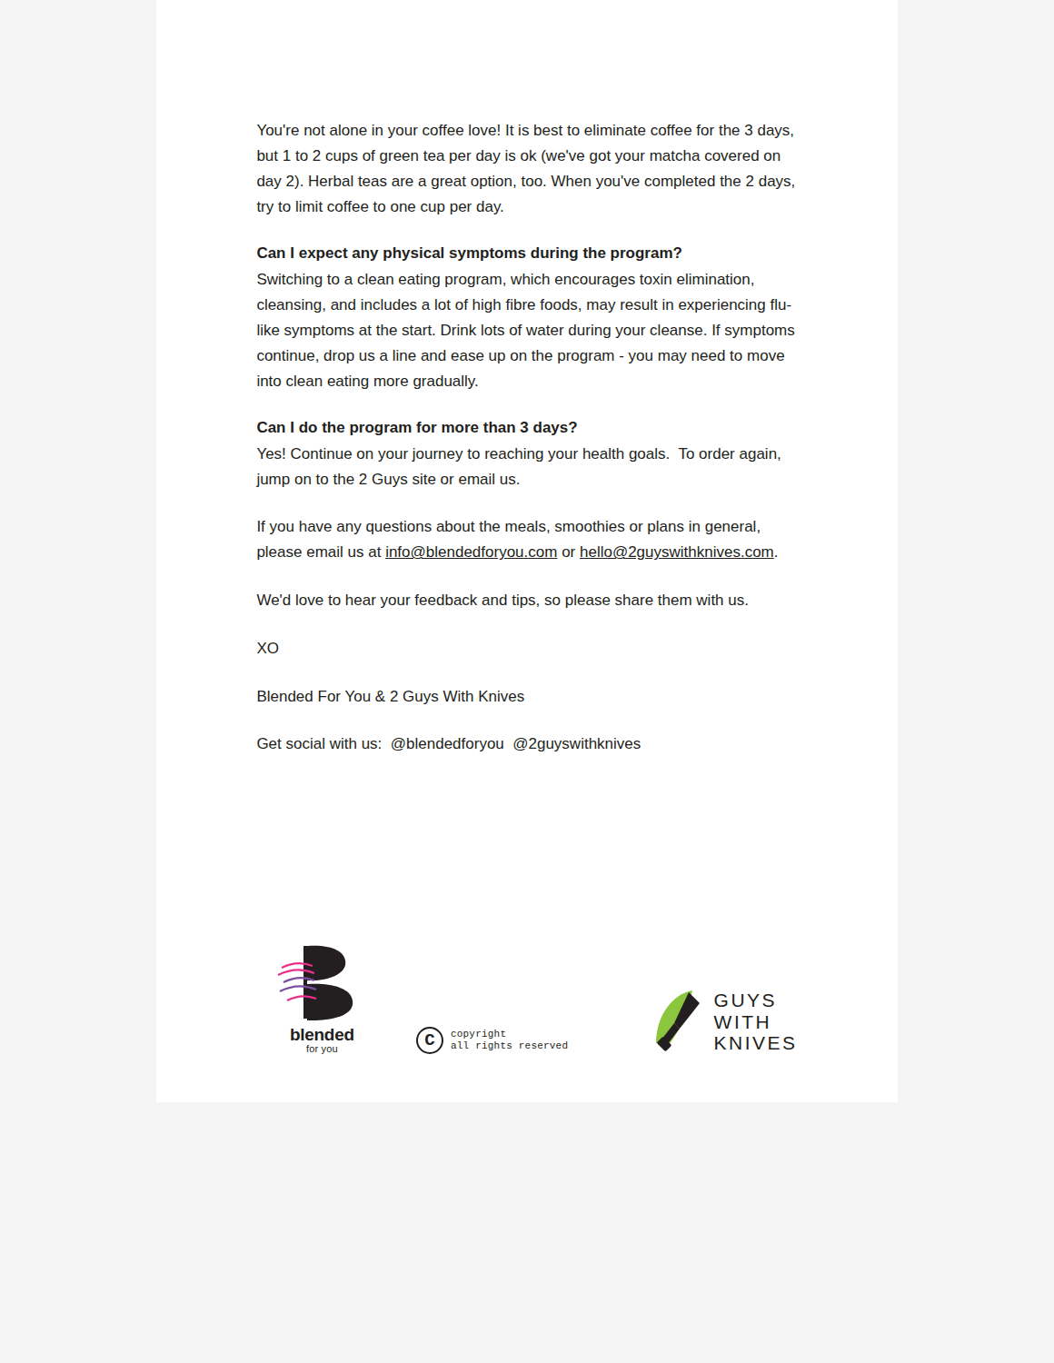You're not alone in your coffee love! It is best to eliminate coffee for the 3 days, but 1 to 2 cups of green tea per day is ok (we've got your matcha covered on day 2). Herbal teas are a great option, too. When you've completed the 2 days, try to limit coffee to one cup per day.
Can I expect any physical symptoms during the program?
Switching to a clean eating program, which encourages toxin elimination, cleansing, and includes a lot of high fibre foods, may result in experiencing flu-like symptoms at the start. Drink lots of water during your cleanse. If symptoms continue, drop us a line and ease up on the program - you may need to move into clean eating more gradually.
Can I do the program for more than 3 days?
Yes! Continue on your journey to reaching your health goals. To order again, jump on to the 2 Guys site or email us.
If you have any questions about the meals, smoothies or plans in general, please email us at info@blendedforyou.com or hello@2guyswithknives.com.
We'd love to hear your feedback and tips, so please share them with us.
XO
Blended For You & 2 Guys With Knives
Get social with us: @blendedforyou @2guyswithknives
blended
for you
C
copyright
all rights reserved
Guys
With
Knives